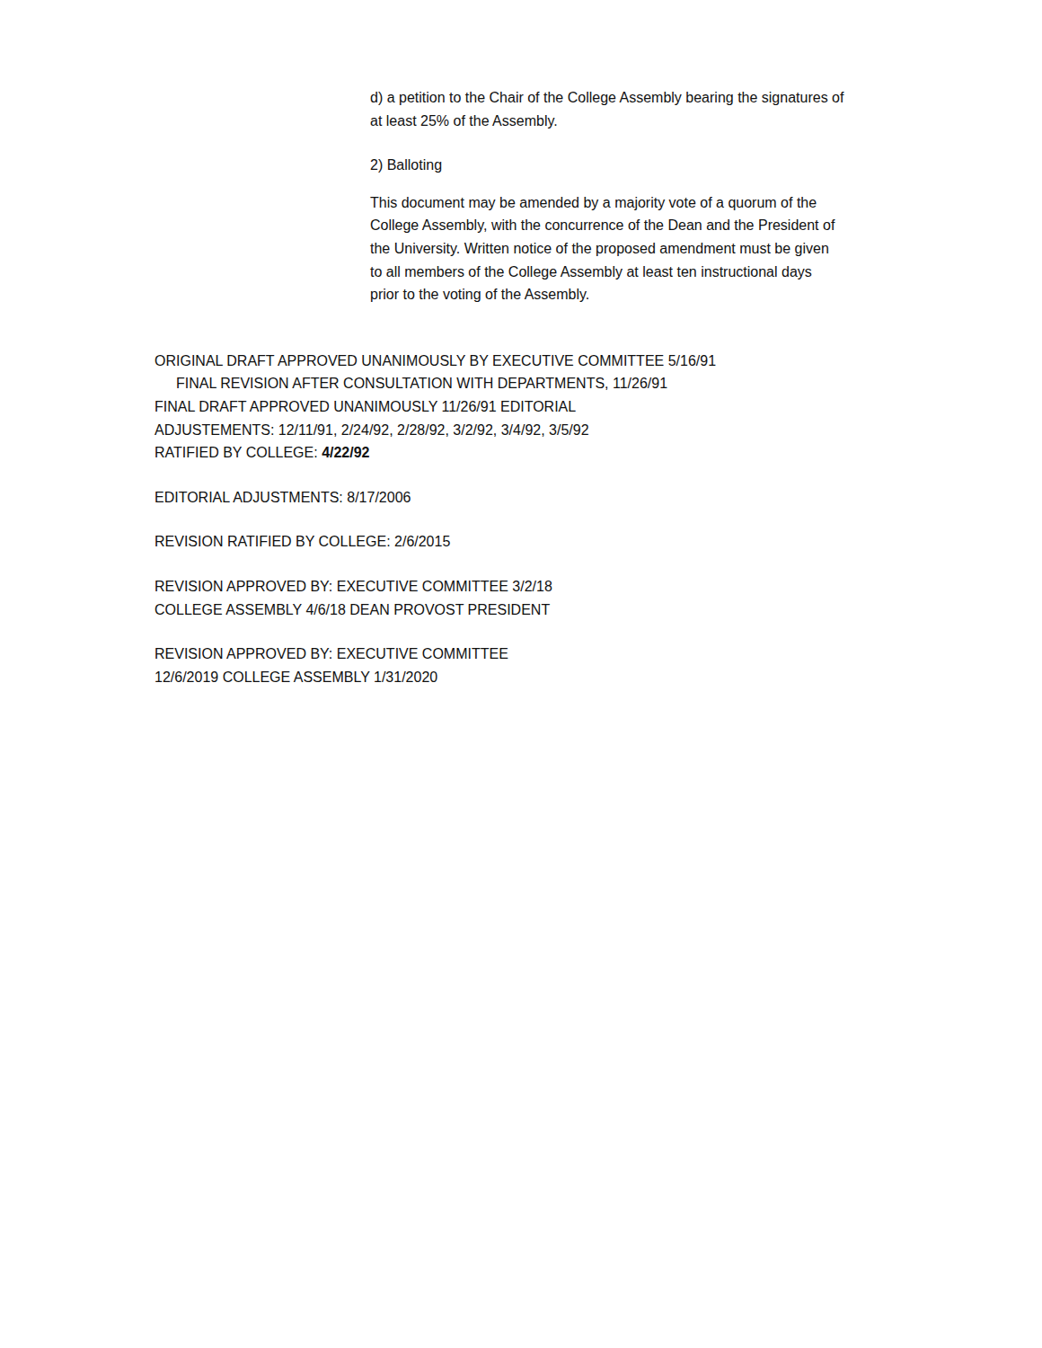d) a petition to the Chair of the College Assembly bearing the signatures of at least 25% of the Assembly.
2) Balloting
This document may be amended by a majority vote of a quorum of the College Assembly, with the concurrence of the Dean and the President of the University. Written notice of the proposed amendment must be given to all members of the College Assembly at least ten instructional days prior to the voting of the Assembly.
Original draft approved unanimously by Executive Committee 5/16/91
Final revision after consultation with departments, 11/26/91
Final draft approved unanimously 11/26/91 Editorial
Adjustements: 12/11/91, 2/24/92, 2/28/92, 3/2/92, 3/4/92, 3/5/92
Ratified by College: 4/22/92
Editorial adjustments: 8/17/2006
Revision ratified by College: 2/6/2015
Revision approved by: Executive Committee 3/2/18
College Assembly 4/6/18 Dean Provost President
Revision approved by: Executive Committee
12/6/2019 College Assembly 1/31/2020